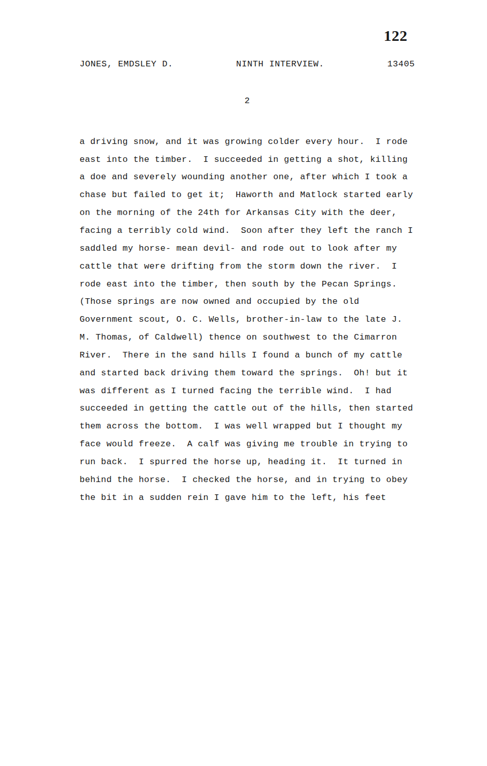122
JONES, EMDSLEY D. NINTH INTERVIEW. 13405
2
a driving snow, and it was growing colder every hour. I rode east into the timber. I succeeded in getting a shot, killing a doe and severely wounding another one, after which I took a chase but failed to get it; Haworth and Matlock started early on the morning of the 24th for Arkansas City with the deer, facing a terribly cold wind. Soon after they left the ranch I saddled my horse- mean devil- and rode out to look after my cattle that were drifting from the storm down the river. I rode east into the timber, then south by the Pecan Springs. (Those springs are now owned and occupied by the old Government scout, O. C. Wells, brother-in-law to the late J. M. Thomas, of Caldwell) thence on southwest to the Cimarron River. There in the sand hills I found a bunch of my cattle and started back driving them toward the springs. Oh! but it was different as I turned facing the terrible wind. I had succeeded in getting the cattle out of the hills, then started them across the bottom. I was well wrapped but I thought my face would freeze. A calf was giving me trouble in trying to run back. I spurred the horse up, heading it. It turned in behind the horse. I checked the horse, and in trying to obey the bit in a sudden rein I gave him to the left, his feet